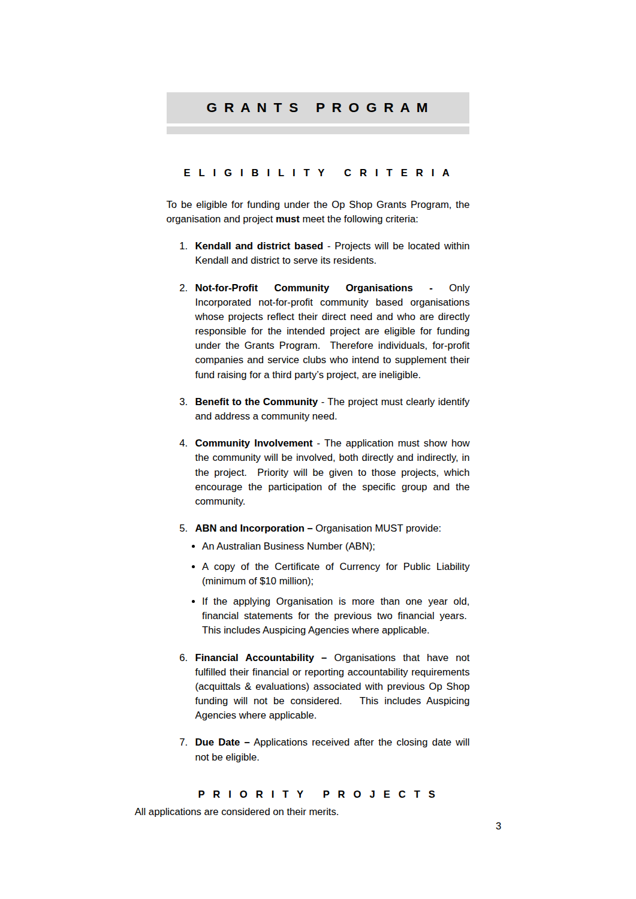G R A N T S P R O G R A M
E L I G I B I L I T Y C R I T E R I A
To be eligible for funding under the Op Shop Grants Program, the organisation and project must meet the following criteria:
Kendall and district based - Projects will be located within Kendall and district to serve its residents.
Not-for-Profit Community Organisations - Only Incorporated not-for-profit community based organisations whose projects reflect their direct need and who are directly responsible for the intended project are eligible for funding under the Grants Program. Therefore individuals, for-profit companies and service clubs who intend to supplement their fund raising for a third party’s project, are ineligible.
Benefit to the Community - The project must clearly identify and address a community need.
Community Involvement - The application must show how the community will be involved, both directly and indirectly, in the project. Priority will be given to those projects, which encourage the participation of the specific group and the community.
ABN and Incorporation – Organisation MUST provide:
An Australian Business Number (ABN);
A copy of the Certificate of Currency for Public Liability (minimum of $10 million);
If the applying Organisation is more than one year old, financial statements for the previous two financial years. This includes Auspicing Agencies where applicable.
Financial Accountability – Organisations that have not fulfilled their financial or reporting accountability requirements (acquittals & evaluations) associated with previous Op Shop funding will not be considered. This includes Auspicing Agencies where applicable.
Due Date – Applications received after the closing date will not be eligible.
P R I O R I T Y P R O J E C T S
All applications are considered on their merits.
3